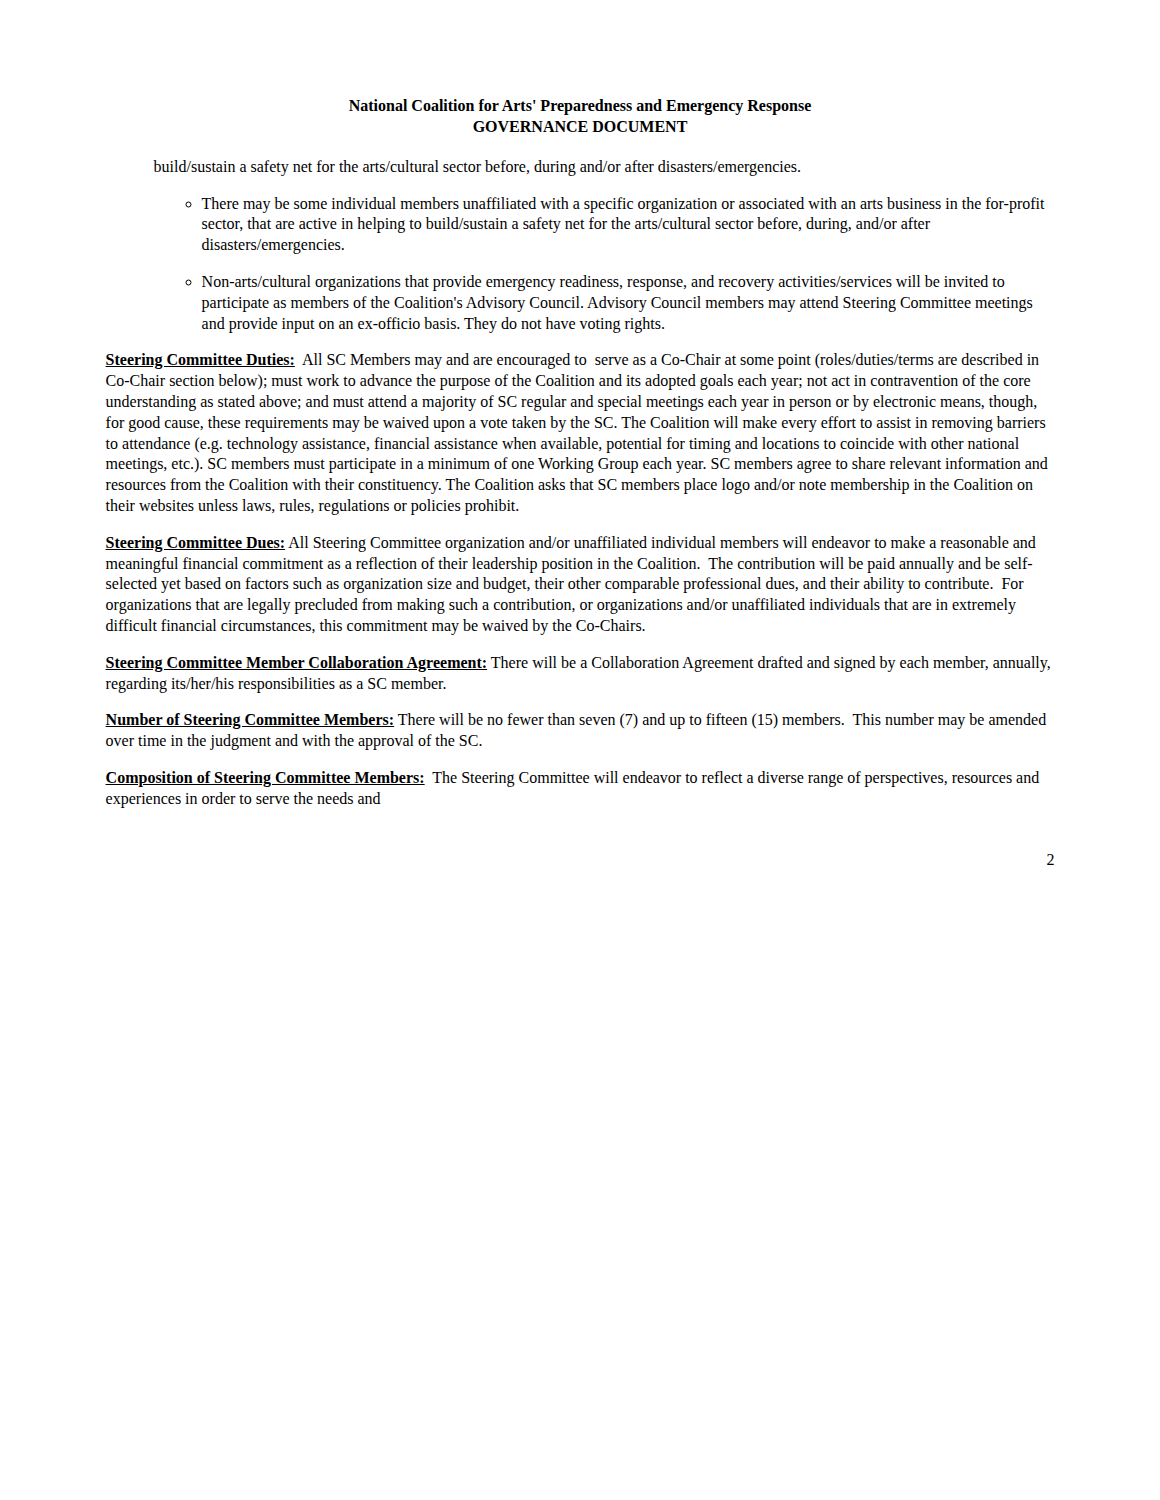National Coalition for Arts' Preparedness and Emergency Response GOVERNANCE DOCUMENT
build/sustain a safety net for the arts/cultural sector before, during and/or after disasters/emergencies.
There may be some individual members unaffiliated with a specific organization or associated with an arts business in the for-profit sector, that are active in helping to build/sustain a safety net for the arts/cultural sector before, during, and/or after disasters/emergencies.
Non-arts/cultural organizations that provide emergency readiness, response, and recovery activities/services will be invited to participate as members of the Coalition's Advisory Council. Advisory Council members may attend Steering Committee meetings and provide input on an ex-officio basis. They do not have voting rights.
Steering Committee Duties: All SC Members may and are encouraged to serve as a Co-Chair at some point (roles/duties/terms are described in Co-Chair section below); must work to advance the purpose of the Coalition and its adopted goals each year; not act in contravention of the core understanding as stated above; and must attend a majority of SC regular and special meetings each year in person or by electronic means, though, for good cause, these requirements may be waived upon a vote taken by the SC. The Coalition will make every effort to assist in removing barriers to attendance (e.g. technology assistance, financial assistance when available, potential for timing and locations to coincide with other national meetings, etc.). SC members must participate in a minimum of one Working Group each year. SC members agree to share relevant information and resources from the Coalition with their constituency. The Coalition asks that SC members place logo and/or note membership in the Coalition on their websites unless laws, rules, regulations or policies prohibit.
Steering Committee Dues: All Steering Committee organization and/or unaffiliated individual members will endeavor to make a reasonable and meaningful financial commitment as a reflection of their leadership position in the Coalition. The contribution will be paid annually and be self-selected yet based on factors such as organization size and budget, their other comparable professional dues, and their ability to contribute. For organizations that are legally precluded from making such a contribution, or organizations and/or unaffiliated individuals that are in extremely difficult financial circumstances, this commitment may be waived by the Co-Chairs.
Steering Committee Member Collaboration Agreement: There will be a Collaboration Agreement drafted and signed by each member, annually, regarding its/her/his responsibilities as a SC member.
Number of Steering Committee Members: There will be no fewer than seven (7) and up to fifteen (15) members. This number may be amended over time in the judgment and with the approval of the SC.
Composition of Steering Committee Members: The Steering Committee will endeavor to reflect a diverse range of perspectives, resources and experiences in order to serve the needs and
2